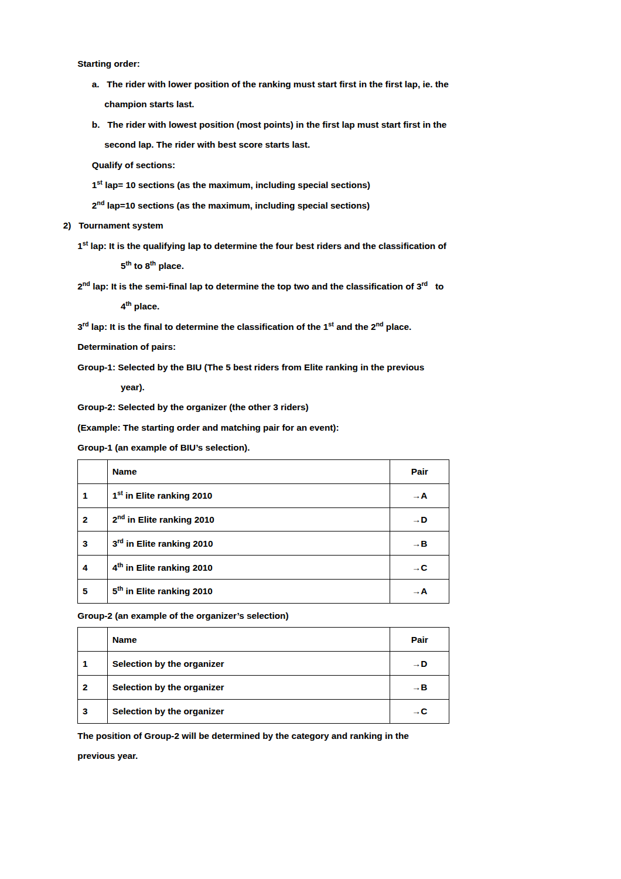Starting order:
a. The rider with lower position of the ranking must start first in the first lap, ie. the
champion starts last.
b. The rider with lowest position (most points) in the first lap must start first in the
second lap. The rider with best score starts last.
Qualify of sections:
1st lap= 10 sections (as the maximum, including special sections)
2nd lap=10 sections (as the maximum, including special sections)
2) Tournament system
1st lap: It is the qualifying lap to determine the four best riders and the classification of
5th to 8th place.
2nd lap: It is the semi-final lap to determine the top two and the classification of 3rd to
4th place.
3rd lap: It is the final to determine the classification of the 1st and the 2nd place.
Determination of pairs:
Group-1: Selected by the BIU (The 5 best riders from Elite ranking in the previous
year).
Group-2: Selected by the organizer (the other 3 riders)
(Example: The starting order and matching pair for an event):
Group-1 (an example of BIU’s selection).
| | Name | Pair |
| 1 | 1 st in Elite ranking 2010 | → A |
| 2 | 2 nd in Elite ranking 2010 | → D |
| 3 | 3 rd in Elite ranking 2010 | → B |
| 4 | 4 th in Elite ranking 2010 | → C |
| 5 | 5 th in Elite ranking 2010 | → A |
Group-2 (an example of the organizer’s selection)
| | Name | Pair |
| 1 | Selection by the organizer | → D |
| 2 | Selection by the organizer | → B |
| 3 | Selection by the organizer | → C |
The position of Group-2 will be determined by the category and ranking in the
previous year.